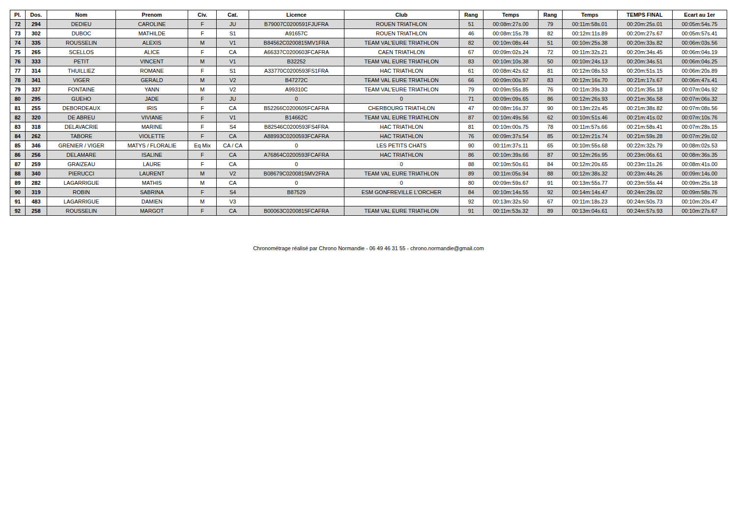| Pl. | Dos. | Nom | Prenom | Civ. | Cat. | Licence | Club | Rang | Temps | Rang | Temps | TEMPS FINAL | Ecart au 1er |
| --- | --- | --- | --- | --- | --- | --- | --- | --- | --- | --- | --- | --- | --- |
| 72 | 294 | DEDIEU | CAROLINE | F | JU | B79007C0200591FJUFRA | ROUEN TRIATHLON | 51 | 00:08m:27s.00 | 79 | 00:11m:58s.01 | 00:20m:25s.01 | 00:05m:54s.75 |
| 73 | 302 | DUBOC | MATHILDE | F | S1 | A91657C | ROUEN TRIATHLON | 46 | 00:08m:15s.78 | 82 | 00:12m:11s.89 | 00:20m:27s.67 | 00:05m:57s.41 |
| 74 | 335 | ROUSSELIN | ALEXIS | M | V1 | B84562C0200815MV1FRA | TEAM VAL'EURE TRIATHLON | 82 | 00:10m:08s.44 | 51 | 00:10m:25s.38 | 00:20m:33s.82 | 00:06m:03s.56 |
| 75 | 265 | SCELLOS | ALICE | F | CA | A66337C0200603FCAFRA | CAEN TRIATHLON | 67 | 00:09m:02s.24 | 72 | 00:11m:32s.21 | 00:20m:34s.45 | 00:06m:04s.19 |
| 76 | 333 | PETIT | VINCENT | M | V1 | B32252 | TEAM VAL EURE TRIATHLON | 83 | 00:10m:10s.38 | 50 | 00:10m:24s.13 | 00:20m:34s.51 | 00:06m:04s.25 |
| 77 | 314 | THUILLIEZ | ROMANE | F | S1 | A33770C0200593FS1FRA | HAC TRIATHLON | 61 | 00:08m:42s.62 | 81 | 00:12m:08s.53 | 00:20m:51s.15 | 00:06m:20s.89 |
| 78 | 341 | VIGER | GERALD | M | V2 | B47272C | TEAM VAL EURE TRIATHLON | 66 | 00:09m:00s.97 | 83 | 00:12m:16s.70 | 00:21m:17s.67 | 00:06m:47s.41 |
| 79 | 337 | FONTAINE | YANN | M | V2 | A99310C | TEAM VAL'EURE TRIATHLON | 79 | 00:09m:55s.85 | 76 | 00:11m:39s.33 | 00:21m:35s.18 | 00:07m:04s.92 |
| 80 | 295 | GUEHO | JADE | F | JU | 0 | 0 | 71 | 00:09m:09s.65 | 86 | 00:12m:26s.93 | 00:21m:36s.58 | 00:07m:06s.32 |
| 81 | 255 | DEBORDEAUX | IRIS | F | CA | B52266C0200605FCAFRA | CHERBOURG TRIATHLON | 47 | 00:08m:16s.37 | 90 | 00:13m:22s.45 | 00:21m:38s.82 | 00:07m:08s.56 |
| 82 | 320 | DE ABREU | VIVIANE | F | V1 | B14662C | TEAM VAL EURE TRIATHLON | 87 | 00:10m:49s.56 | 62 | 00:10m:51s.46 | 00:21m:41s.02 | 00:07m:10s.76 |
| 83 | 318 | DELAVACRIE | MARINE | F | S4 | B82546C0200593FS4FRA | HAC TRIATHLON | 81 | 00:10m:00s.75 | 78 | 00:11m:57s.66 | 00:21m:58s.41 | 00:07m:28s.15 |
| 84 | 262 | TABORE | VIOLETTE | F | CA | A88993C0200593FCAFRA | HAC TRIATHLON | 76 | 00:09m:37s.54 | 85 | 00:12m:21s.74 | 00:21m:59s.28 | 00:07m:29s.02 |
| 85 | 346 | GRENIER / VIGER | MATYS / FLORALIE | Eq Mix | CA / CA | 0 | LES PETITS CHATS | 90 | 00:11m:37s.11 | 65 | 00:10m:55s.68 | 00:22m:32s.79 | 00:08m:02s.53 |
| 86 | 256 | DELAMARE | ISALINE | F | CA | A76864C0200593FCAFRA | HAC TRIATHLON | 86 | 00:10m:39s.66 | 87 | 00:12m:26s.95 | 00:23m:06s.61 | 00:08m:36s.35 |
| 87 | 259 | GRAIZEAU | LAURE | F | CA | 0 | 0 | 88 | 00:10m:50s.61 | 84 | 00:12m:20s.65 | 00:23m:11s.26 | 00:08m:41s.00 |
| 88 | 340 | PIERUCCI | LAURENT | M | V2 | B08679C0200815MV2FRA | TEAM VAL EURE TRIATHLON | 89 | 00:11m:05s.94 | 88 | 00:12m:38s.32 | 00:23m:44s.26 | 00:09m:14s.00 |
| 89 | 282 | LAGARRIGUE | MATHIS | M | CA | 0 | 0 | 80 | 00:09m:59s.67 | 91 | 00:13m:55s.77 | 00:23m:55s.44 | 00:09m:25s.18 |
| 90 | 319 | ROBIN | SABRINA | F | S4 | B87529 | ESM GONFREVILLE L'ORCHER | 84 | 00:10m:14s.55 | 92 | 00:14m:14s.47 | 00:24m:29s.02 | 00:09m:58s.76 |
| 91 | 483 | LAGARRIGUE | DAMIEN | M | V3 | | | 92 | 00:13m:32s.50 | 67 | 00:11m:18s.23 | 00:24m:50s.73 | 00:10m:20s.47 |
| 92 | 258 | ROUSSELIN | MARGOT | F | CA | B00063C0200815FCAFRA | TEAM VAL EURE TRIATHLON | 91 | 00:11m:53s.32 | 89 | 00:13m:04s.61 | 00:24m:57s.93 | 00:10m:27s.67 |
Chronométrage réalisé par Chrono Normandie - 06 49 46 31 55 - chrono.normandie@gmail.com